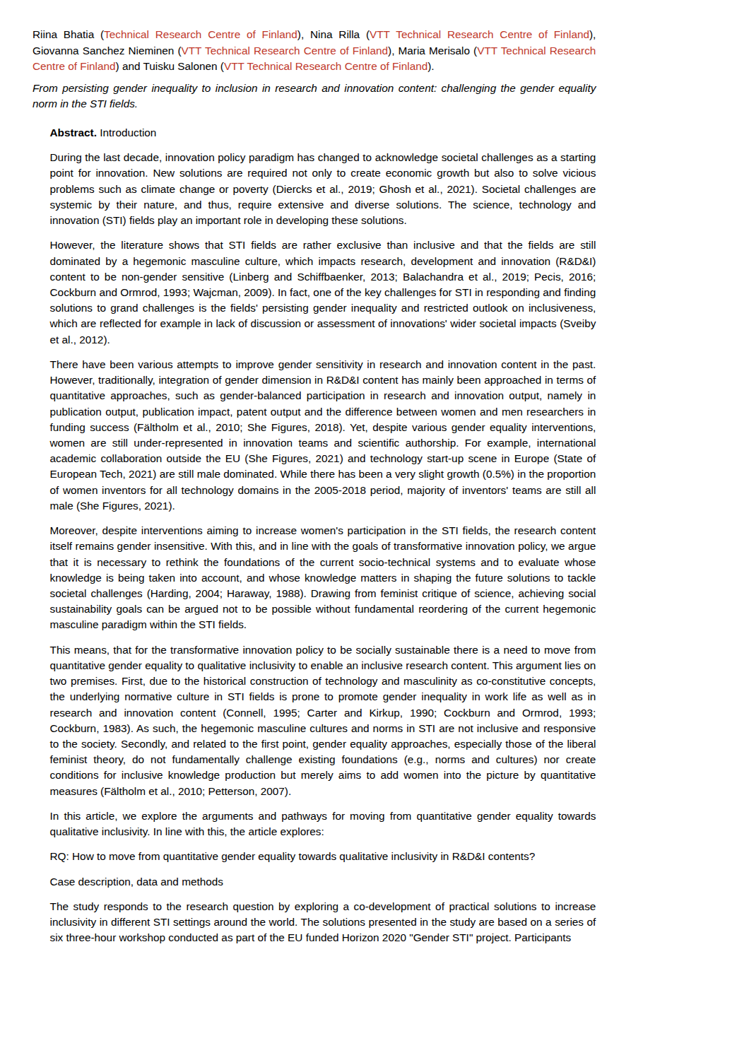Riina Bhatia (Technical Research Centre of Finland), Nina Rilla (VTT Technical Research Centre of Finland), Giovanna Sanchez Nieminen (VTT Technical Research Centre of Finland), Maria Merisalo (VTT Technical Research Centre of Finland) and Tuisku Salonen (VTT Technical Research Centre of Finland).
From persisting gender inequality to inclusion in research and innovation content: challenging the gender equality norm in the STI fields.
Abstract. Introduction
During the last decade, innovation policy paradigm has changed to acknowledge societal challenges as a starting point for innovation. New solutions are required not only to create economic growth but also to solve vicious problems such as climate change or poverty (Diercks et al., 2019; Ghosh et al., 2021). Societal challenges are systemic by their nature, and thus, require extensive and diverse solutions. The science, technology and innovation (STI) fields play an important role in developing these solutions.
However, the literature shows that STI fields are rather exclusive than inclusive and that the fields are still dominated by a hegemonic masculine culture, which impacts research, development and innovation (R&D&I) content to be non-gender sensitive (Linberg and Schiffbaenker, 2013; Balachandra et al., 2019; Pecis, 2016; Cockburn and Ormrod, 1993; Wajcman, 2009). In fact, one of the key challenges for STI in responding and finding solutions to grand challenges is the fields' persisting gender inequality and restricted outlook on inclusiveness, which are reflected for example in lack of discussion or assessment of innovations' wider societal impacts (Sveiby et al., 2012).
There have been various attempts to improve gender sensitivity in research and innovation content in the past. However, traditionally, integration of gender dimension in R&D&I content has mainly been approached in terms of quantitative approaches, such as gender-balanced participation in research and innovation output, namely in publication output, publication impact, patent output and the difference between women and men researchers in funding success (Fältholm et al., 2010; She Figures, 2018). Yet, despite various gender equality interventions, women are still under-represented in innovation teams and scientific authorship. For example, international academic collaboration outside the EU (She Figures, 2021) and technology start-up scene in Europe (State of European Tech, 2021) are still male dominated. While there has been a very slight growth (0.5%) in the proportion of women inventors for all technology domains in the 2005-2018 period, majority of inventors' teams are still all male (She Figures, 2021).
Moreover, despite interventions aiming to increase women's participation in the STI fields, the research content itself remains gender insensitive. With this, and in line with the goals of transformative innovation policy, we argue that it is necessary to rethink the foundations of the current socio-technical systems and to evaluate whose knowledge is being taken into account, and whose knowledge matters in shaping the future solutions to tackle societal challenges (Harding, 2004; Haraway, 1988). Drawing from feminist critique of science, achieving social sustainability goals can be argued not to be possible without fundamental reordering of the current hegemonic masculine paradigm within the STI fields.
This means, that for the transformative innovation policy to be socially sustainable there is a need to move from quantitative gender equality to qualitative inclusivity to enable an inclusive research content. This argument lies on two premises. First, due to the historical construction of technology and masculinity as co-constitutive concepts, the underlying normative culture in STI fields is prone to promote gender inequality in work life as well as in research and innovation content (Connell, 1995; Carter and Kirkup, 1990; Cockburn and Ormrod, 1993; Cockburn, 1983). As such, the hegemonic masculine cultures and norms in STI are not inclusive and responsive to the society. Secondly, and related to the first point, gender equality approaches, especially those of the liberal feminist theory, do not fundamentally challenge existing foundations (e.g., norms and cultures) nor create conditions for inclusive knowledge production but merely aims to add women into the picture by quantitative measures (Fältholm et al., 2010; Petterson, 2007).
In this article, we explore the arguments and pathways for moving from quantitative gender equality towards qualitative inclusivity. In line with this, the article explores:
RQ: How to move from quantitative gender equality towards qualitative inclusivity in R&D&I contents?
Case description, data and methods
The study responds to the research question by exploring a co-development of practical solutions to increase inclusivity in different STI settings around the world. The solutions presented in the study are based on a series of six three-hour workshop conducted as part of the EU funded Horizon 2020 "Gender STI" project. Participants